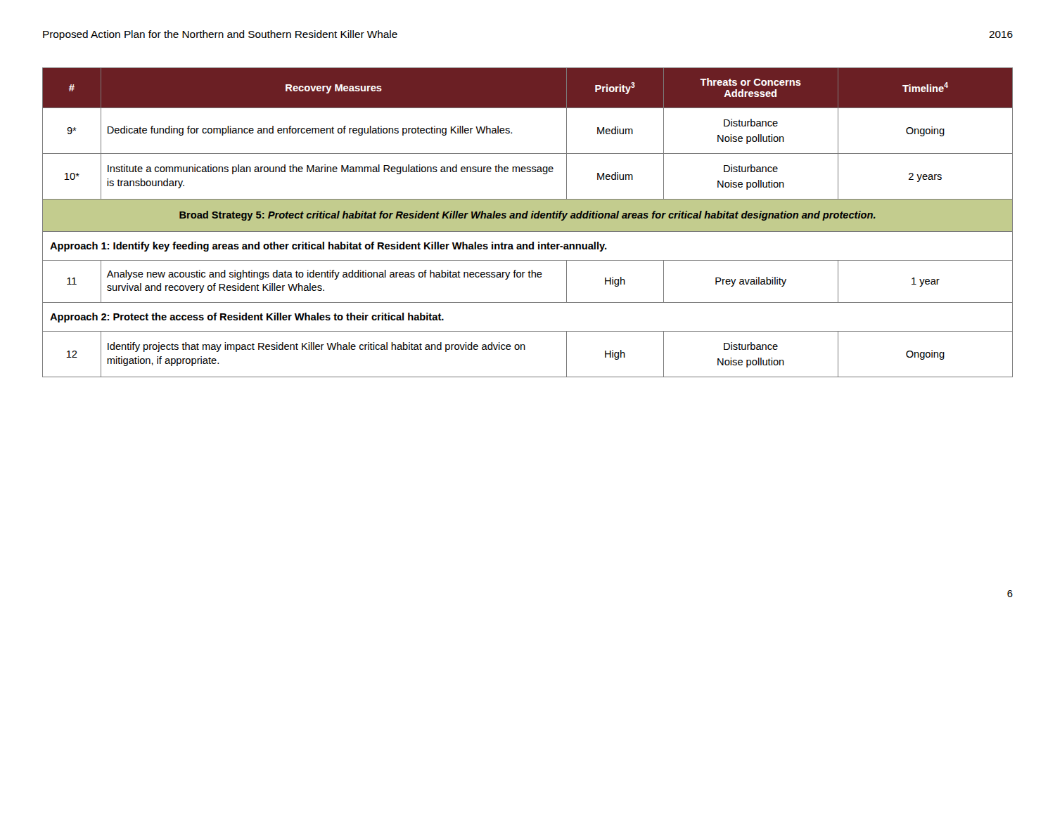Proposed Action Plan for the Northern and Southern Resident Killer Whale
2016
| # | Recovery Measures | Priority 3 | Threats or Concerns Addressed | Timeline 4 |
| --- | --- | --- | --- | --- |
| 9* | Dedicate funding for compliance and enforcement of regulations protecting Killer Whales. | Medium | Disturbance Noise pollution | Ongoing |
| 10* | Institute a communications plan around the Marine Mammal Regulations and ensure the message is transboundary. | Medium | Disturbance Noise pollution | 2 years |
| Broad Strategy 5: Protect critical habitat for Resident Killer Whales and identify additional areas for critical habitat designation and protection. |
| Approach 1: Identify key feeding areas and other critical habitat of Resident Killer Whales intra and inter-annually. |
| 11 | Analyse new acoustic and sightings data to identify additional areas of habitat necessary for the survival and recovery of Resident Killer Whales. | High | Prey availability | 1 year |
| Approach 2: Protect the access of Resident Killer Whales to their critical habitat. |
| 12 | Identify projects that may impact Resident Killer Whale critical habitat and provide advice on mitigation, if appropriate. | High | Disturbance Noise pollution | Ongoing |
6